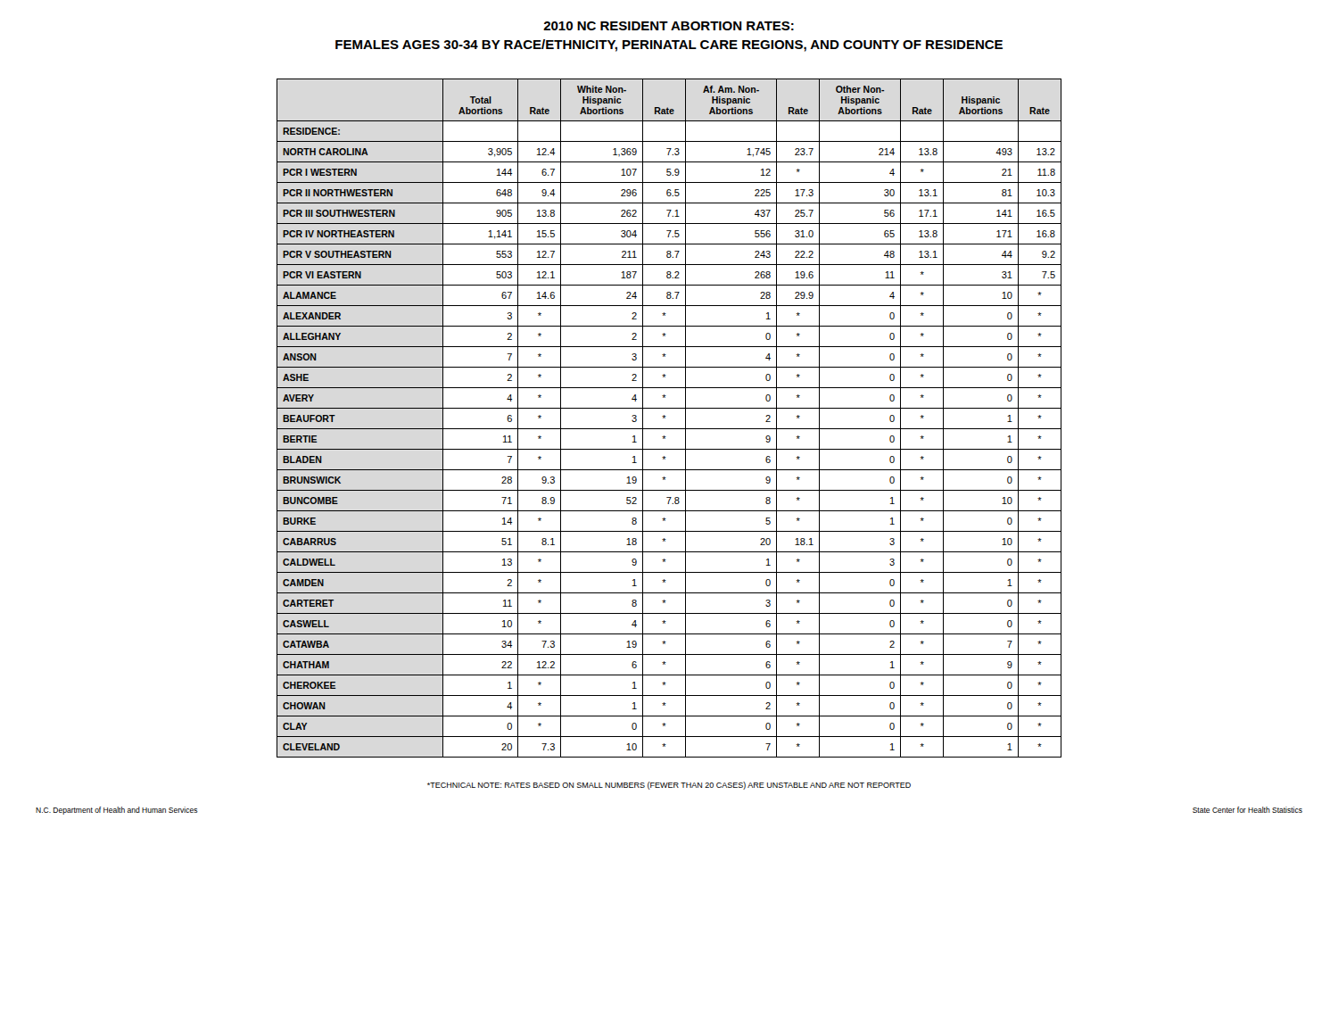2010 NC RESIDENT ABORTION RATES:
FEMALES AGES 30-34 BY RACE/ETHNICITY, PERINATAL CARE REGIONS, AND COUNTY OF RESIDENCE
| | Total Abortions | Rate | White Non- Hispanic Abortions | Rate | Af. Am. Non- Hispanic Abortions | Rate | Other Non- Hispanic Abortions | Rate | Hispanic Abortions | Rate |
| --- | --- | --- | --- | --- | --- | --- | --- | --- | --- | --- |
| RESIDENCE: | | | | | | | | | | |
| NORTH CAROLINA | 3,905 | 12.4 | 1,369 | 7.3 | 1,745 | 23.7 | 214 | 13.8 | 493 | 13.2 |
| PCR I WESTERN | 144 | 6.7 | 107 | 5.9 | 12 | * | 4 | * | 21 | 11.8 |
| PCR II NORTHWESTERN | 648 | 9.4 | 296 | 6.5 | 225 | 17.3 | 30 | 13.1 | 81 | 10.3 |
| PCR III SOUTHWESTERN | 905 | 13.8 | 262 | 7.1 | 437 | 25.7 | 56 | 17.1 | 141 | 16.5 |
| PCR IV NORTHEASTERN | 1,141 | 15.5 | 304 | 7.5 | 556 | 31.0 | 65 | 13.8 | 171 | 16.8 |
| PCR V SOUTHEASTERN | 553 | 12.7 | 211 | 8.7 | 243 | 22.2 | 48 | 13.1 | 44 | 9.2 |
| PCR VI EASTERN | 503 | 12.1 | 187 | 8.2 | 268 | 19.6 | 11 | * | 31 | 7.5 |
| ALAMANCE | 67 | 14.6 | 24 | 8.7 | 28 | 29.9 | 4 | * | 10 | * |
| ALEXANDER | 3 | * | 2 | * | 1 | * | 0 | * | 0 | * |
| ALLEGHANY | 2 | * | 2 | * | 0 | * | 0 | * | 0 | * |
| ANSON | 7 | * | 3 | * | 4 | * | 0 | * | 0 | * |
| ASHE | 2 | * | 2 | * | 0 | * | 0 | * | 0 | * |
| AVERY | 4 | * | 4 | * | 0 | * | 0 | * | 0 | * |
| BEAUFORT | 6 | * | 3 | * | 2 | * | 0 | * | 1 | * |
| BERTIE | 11 | * | 1 | * | 9 | * | 0 | * | 1 | * |
| BLADEN | 7 | * | 1 | * | 6 | * | 0 | * | 0 | * |
| BRUNSWICK | 28 | 9.3 | 19 | * | 9 | * | 0 | * | 0 | * |
| BUNCOMBE | 71 | 8.9 | 52 | 7.8 | 8 | * | 1 | * | 10 | * |
| BURKE | 14 | * | 8 | * | 5 | * | 1 | * | 0 | * |
| CABARRUS | 51 | 8.1 | 18 | * | 20 | 18.1 | 3 | * | 10 | * |
| CALDWELL | 13 | * | 9 | * | 1 | * | 3 | * | 0 | * |
| CAMDEN | 2 | * | 1 | * | 0 | * | 0 | * | 1 | * |
| CARTERET | 11 | * | 8 | * | 3 | * | 0 | * | 0 | * |
| CASWELL | 10 | * | 4 | * | 6 | * | 0 | * | 0 | * |
| CATAWBA | 34 | 7.3 | 19 | * | 6 | * | 2 | * | 7 | * |
| CHATHAM | 22 | 12.2 | 6 | * | 6 | * | 1 | * | 9 | * |
| CHEROKEE | 1 | * | 1 | * | 0 | * | 0 | * | 0 | * |
| CHOWAN | 4 | * | 1 | * | 2 | * | 0 | * | 0 | * |
| CLAY | 0 | * | 0 | * | 0 | * | 0 | * | 0 | * |
| CLEVELAND | 20 | 7.3 | 10 | * | 7 | * | 1 | * | 1 | * |
*TECHNICAL NOTE: RATES BASED ON SMALL NUMBERS (FEWER THAN 20 CASES) ARE UNSTABLE AND ARE NOT REPORTED
N.C. Department of Health and Human Services State Center for Health Statistics